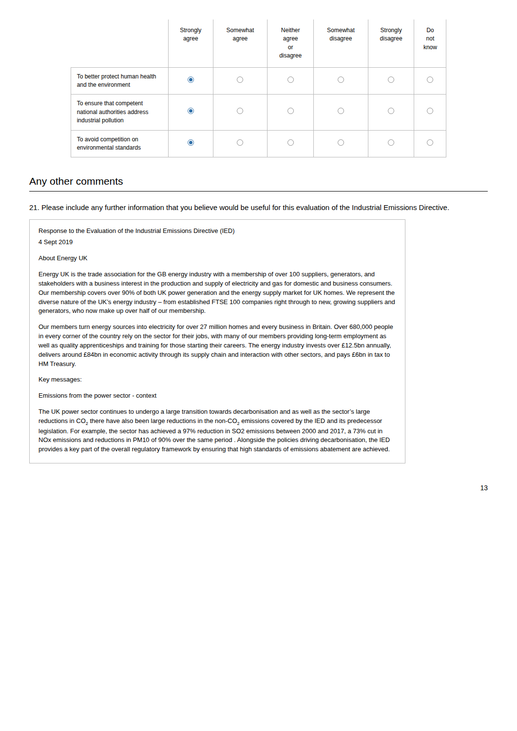| | Strongly agree | Somewhat agree | Neither agree or disagree | Somewhat disagree | Strongly disagree | Do not know |
| --- | --- | --- | --- | --- | --- | --- |
| To better protect human health and the environment | | | | | | |
| To ensure that competent national authorities address industrial pollution | | | | | | |
| To avoid competition on environmental standards | | | | | | |
Any other comments
21. Please include any further information that you believe would be useful for this evaluation of the Industrial Emissions Directive.
Response to the Evaluation of the Industrial Emissions Directive (IED)
4 Sept 2019
About Energy UK
Energy UK is the trade association for the GB energy industry with a membership of over 100 suppliers, generators, and stakeholders with a business interest in the production and supply of electricity and gas for domestic and business consumers. Our membership covers over 90% of both UK power generation and the energy supply market for UK homes. We represent the diverse nature of the UK’s energy industry – from established FTSE 100 companies right through to new, growing suppliers and generators, who now make up over half of our membership.
Our members turn energy sources into electricity for over 27 million homes and every business in Britain. Over 680,000 people in every corner of the country rely on the sector for their jobs, with many of our members providing long-term employment as well as quality apprenticeships and training for those starting their careers. The energy industry invests over £12.5bn annually, delivers around £84bn in economic activity through its supply chain and interaction with other sectors, and pays £6bn in tax to HM Treasury.
Key messages:
Emissions from the power sector - context
The UK power sector continues to undergo a large transition towards decarbonisation and as well as the sector’s large reductions in CO2 there have also been large reductions in the non-CO2 emissions covered by the IED and its predecessor legislation. For example, the sector has achieved a 97% reduction in SO2 emissions between 2000 and 2017, a 73% cut in NOx emissions and reductions in PM10 of 90% over the same period . Alongside the policies driving decarbonisation, the IED provides a key part of the overall regulatory framework by ensuring that high standards of emissions abatement are achieved.
13